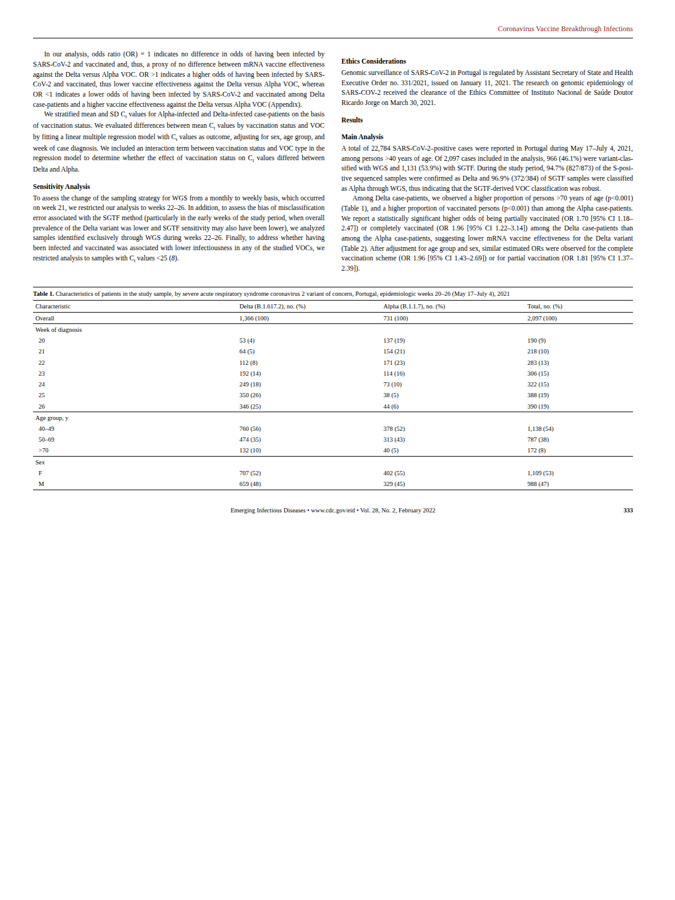Coronavirus Vaccine Breakthrough Infections
In our analysis, odds ratio (OR) = 1 indicates no difference in odds of having been infected by SARS-CoV-2 and vaccinated and, thus, a proxy of no difference between mRNA vaccine effectiveness against the Delta versus Alpha VOC. OR >1 indicates a higher odds of having been infected by SARS-CoV-2 and vaccinated, thus lower vaccine effectiveness against the Delta versus Alpha VOC, whereas OR <1 indicates a lower odds of having been infected by SARS-CoV-2 and vaccinated among Delta case-patients and a higher vaccine effectiveness against the Delta versus Alpha VOC (Appendix).
We stratified mean and SD Ct values for Alpha-infected and Delta-infected case-patients on the basis of vaccination status. We evaluated differences between mean Ct values by vaccination status and VOC by fitting a linear multiple regression model with Ct values as outcome, adjusting for sex, age group, and week of case diagnosis. We included an interaction term between vaccination status and VOC type in the regression model to determine whether the effect of vaccination status on Ct values differed between Delta and Alpha.
Sensitivity Analysis
To assess the change of the sampling strategy for WGS from a monthly to weekly basis, which occurred on week 21, we restricted our analysis to weeks 22–26. In addition, to assess the bias of misclassification error associated with the SGTF method (particularly in the early weeks of the study period, when overall prevalence of the Delta variant was lower and SGTF sensitivity may also have been lower), we analyzed samples identified exclusively through WGS during weeks 22–26. Finally, to address whether having been infected and vaccinated was associated with lower infectiousness in any of the studied VOCs, we restricted analysis to samples with Ct values <25 (8).
Ethics Considerations
Genomic surveillance of SARS-CoV-2 in Portugal is regulated by Assistant Secretary of State and Health Executive Order no. 331/2021, issued on January 11, 2021. The research on genomic epidemiology of SARS-COV-2 received the clearance of the Ethics Committee of Instituto Nacional de Saúde Doutor Ricardo Jorge on March 30, 2021.
Results
Main Analysis
A total of 22,784 SARS-CoV-2–positive cases were reported in Portugal during May 17–July 4, 2021, among persons >40 years of age. Of 2,097 cases included in the analysis, 966 (46.1%) were variant-classified with WGS and 1,131 (53.9%) with SGTF. During the study period, 94.7% (827/873) of the S-positive sequenced samples were confirmed as Delta and 96.9% (372/384) of SGTF samples were classified as Alpha through WGS, thus indicating that the SGTF-derived VOC classification was robust.
Among Delta case-patients, we observed a higher proportion of persons >70 years of age (p<0.001) (Table 1), and a higher proportion of vaccinated persons (p<0.001) than among the Alpha case-patients. We report a statistically significant higher odds of being partially vaccinated (OR 1.70 [95% CI 1.18–2.47]) or completely vaccinated (OR 1.96 [95% CI 1.22–3.14]) among the Delta case-patients than among the Alpha case-patients, suggesting lower mRNA vaccine effectiveness for the Delta variant (Table 2). After adjustment for age group and sex, similar estimated ORs were observed for the complete vaccination scheme (OR 1.96 [95% CI 1.43–2.69]) or for partial vaccination (OR 1.81 [95% CI 1.37–2.39]).
Table 1. Characteristics of patients in the study sample, by severe acute respiratory syndrome coronavirus 2 variant of concern, Portugal, epidemiologic weeks 20–26 (May 17–July 4), 2021
| Characteristic | Delta (B.1.617.2), no. (%) | Alpha (B.1.1.7), no. (%) | Total, no. (%) |
| --- | --- | --- | --- |
| Overall | 1,366 (100) | 731 (100) | 2,097 (100) |
| Week of diagnosis | | | |
| 20 | 53 (4) | 137 (19) | 190 (9) |
| 21 | 64 (5) | 154 (21) | 218 (10) |
| 22 | 112 (8) | 171 (23) | 283 (13) |
| 23 | 192 (14) | 114 (16) | 306 (15) |
| 24 | 249 (18) | 73 (10) | 322 (15) |
| 25 | 350 (26) | 38 (5) | 388 (19) |
| 26 | 346 (25) | 44 (6) | 390 (19) |
| Age group, y | | | |
| 40–49 | 760 (56) | 378 (52) | 1,138 (54) |
| 50–69 | 474 (35) | 313 (43) | 787 (38) |
| >70 | 132 (10) | 40 (5) | 172 (8) |
| Sex | | | |
| F | 707 (52) | 402 (55) | 1,109 (53) |
| M | 659 (48) | 329 (45) | 988 (47) |
Emerging Infectious Diseases • www.cdc.gov/eid • Vol. 28, No. 2, February 2022
333